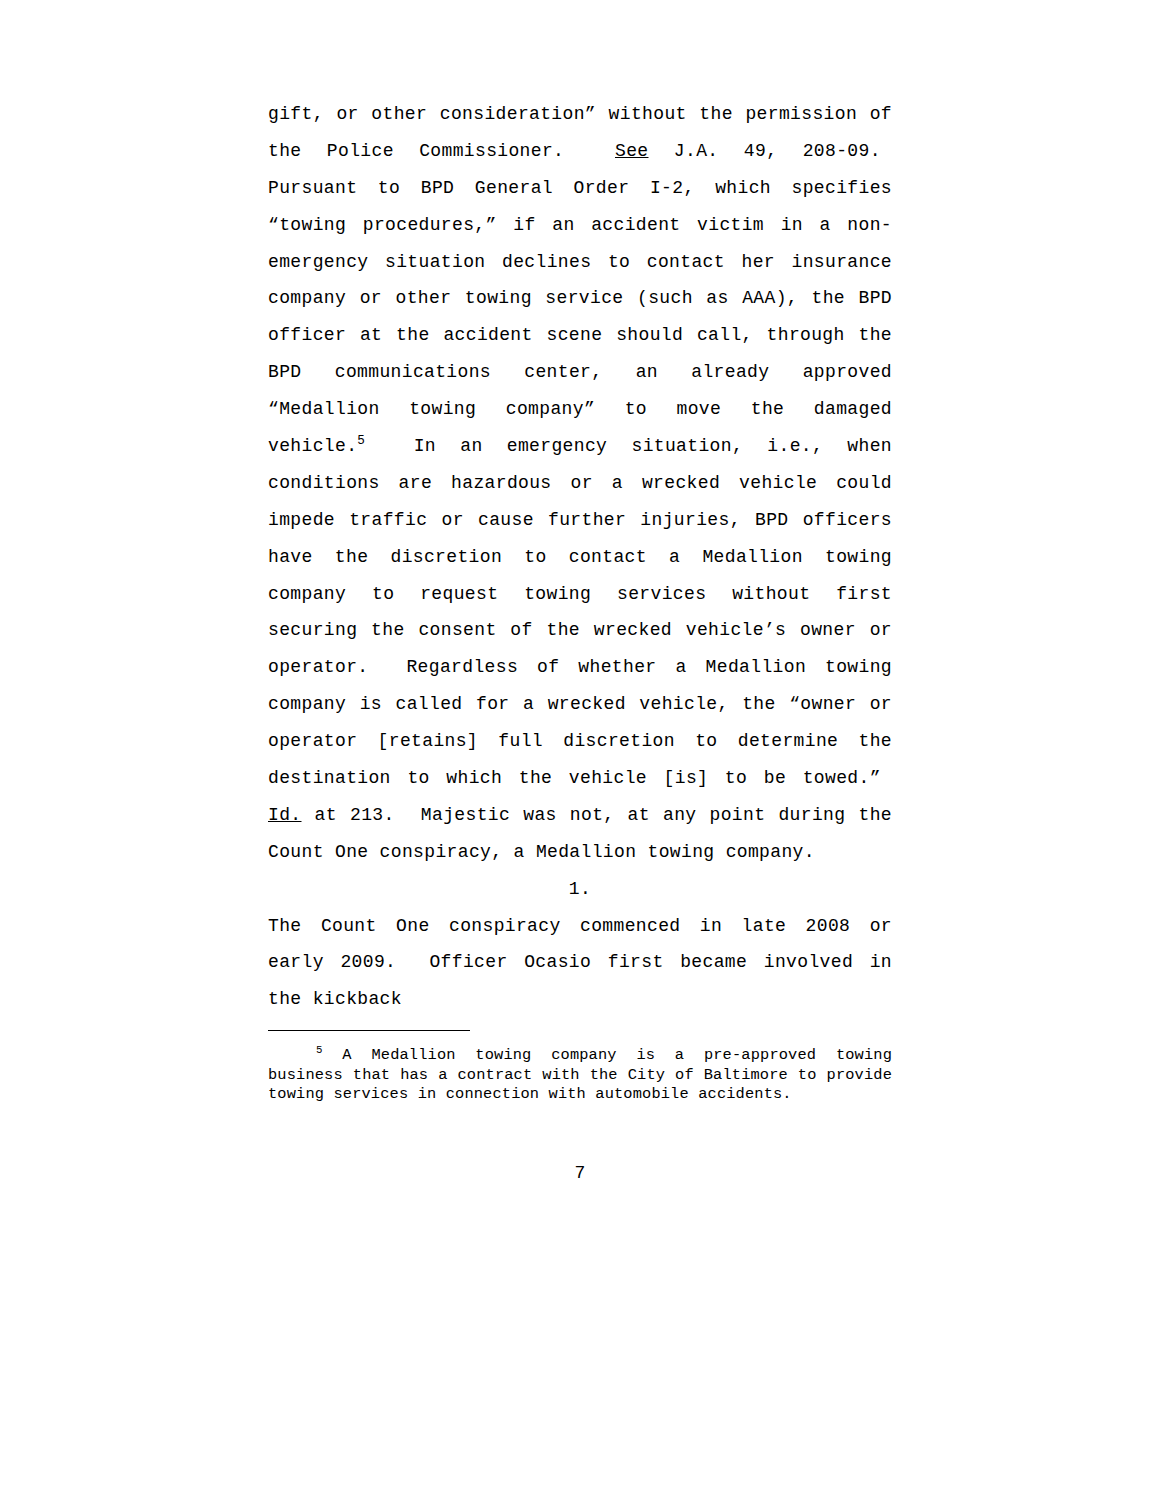gift, or other consideration” without the permission of the Police Commissioner. See J.A. 49, 208-09. Pursuant to BPD General Order I-2, which specifies “towing procedures,” if an accident victim in a non-emergency situation declines to contact her insurance company or other towing service (such as AAA), the BPD officer at the accident scene should call, through the BPD communications center, an already approved “Medallion towing company” to move the damaged vehicle.5 In an emergency situation, i.e., when conditions are hazardous or a wrecked vehicle could impede traffic or cause further injuries, BPD officers have the discretion to contact a Medallion towing company to request towing services without first securing the consent of the wrecked vehicle’s owner or operator. Regardless of whether a Medallion towing company is called for a wrecked vehicle, the “owner or operator [retains] full discretion to determine the destination to which the vehicle [is] to be towed.” Id. at 213. Majestic was not, at any point during the Count One conspiracy, a Medallion towing company.
1.
The Count One conspiracy commenced in late 2008 or early 2009. Officer Ocasio first became involved in the kickback
5 A Medallion towing company is a pre-approved towing business that has a contract with the City of Baltimore to provide towing services in connection with automobile accidents.
7